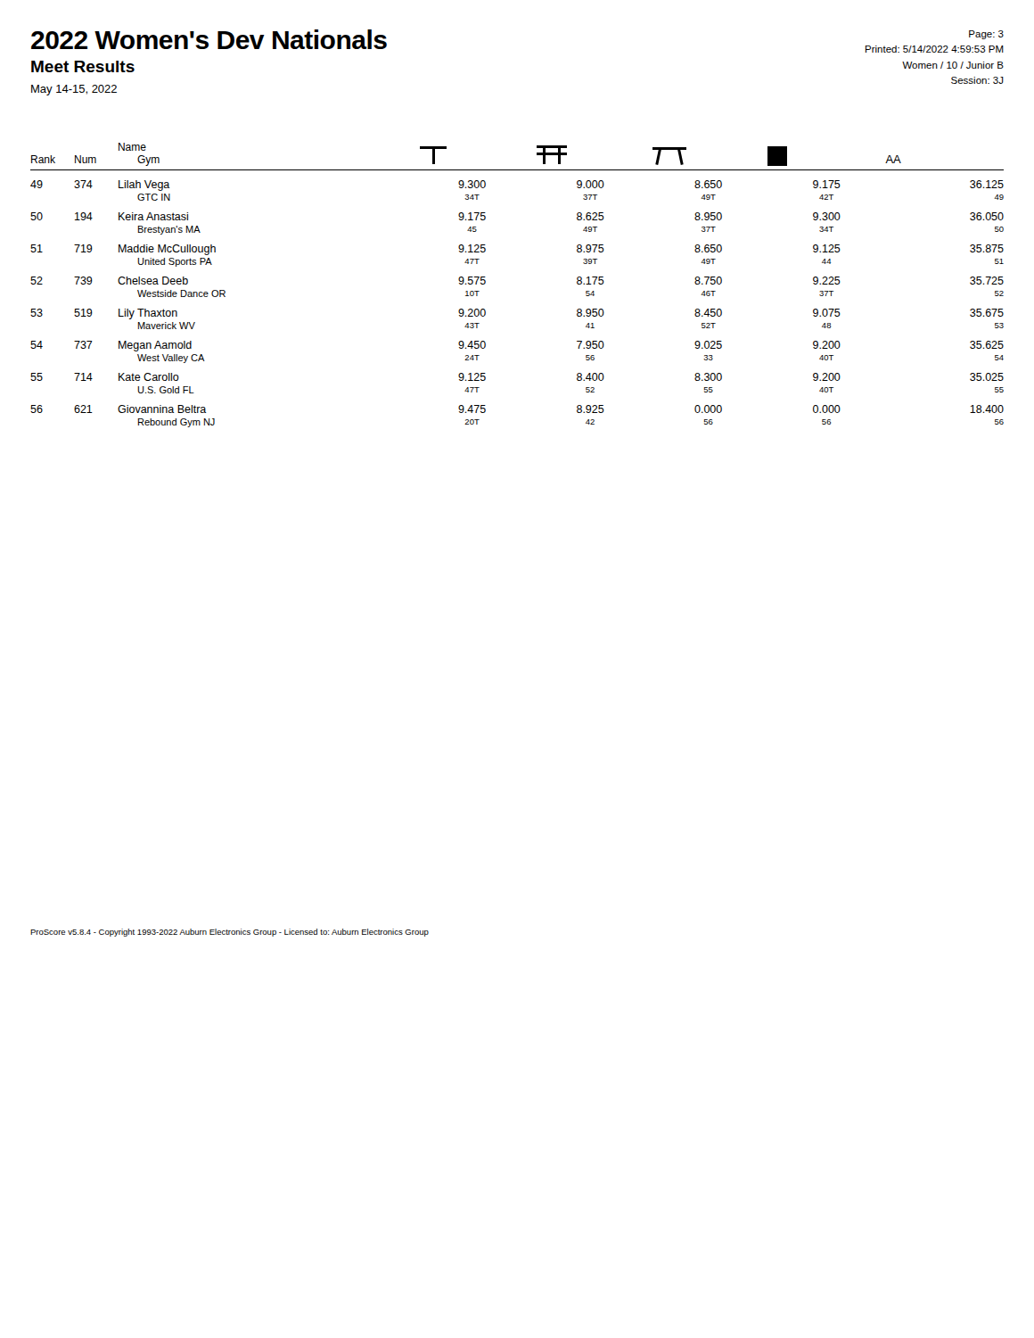2022 Women's Dev Nationals
Meet Results
May 14-15, 2022
Page: 3
Printed: 5/14/2022 4:59:53 PM
Women / 10 / Junior B
Session: 3J
| Rank | Num | Name Gym | | | | | AA |
| --- | --- | --- | --- | --- | --- | --- | --- |
| 49 | 374 | Lilah Vega GTC IN | 9.300 34T | 9.000 37T | 8.650 49T | 9.175 42T | 36.125 49 |
| 50 | 194 | Keira Anastasi Brestyan's MA | 9.175 45 | 8.625 49T | 8.950 37T | 9.300 34T | 36.050 50 |
| 51 | 719 | Maddie McCullough United Sports PA | 9.125 47T | 8.975 39T | 8.650 49T | 9.125 44 | 35.875 51 |
| 52 | 739 | Chelsea Deeb Westside Dance OR | 9.575 10T | 8.175 54 | 8.750 46T | 9.225 37T | 35.725 52 |
| 53 | 519 | Lily Thaxton Maverick WV | 9.200 43T | 8.950 41 | 8.450 52T | 9.075 48 | 35.675 53 |
| 54 | 737 | Megan Aamold West Valley CA | 9.450 24T | 7.950 56 | 9.025 33 | 9.200 40T | 35.625 54 |
| 55 | 714 | Kate Carollo U.S. Gold FL | 9.125 47T | 8.400 52 | 8.300 55 | 9.200 40T | 35.025 55 |
| 56 | 621 | Giovannina Beltra Rebound Gym NJ | 9.475 20T | 8.925 42 | 0.000 56 | 0.000 56 | 18.400 56 |
ProScore v5.8.4 - Copyright 1993-2022 Auburn Electronics Group - Licensed to: Auburn Electronics Group